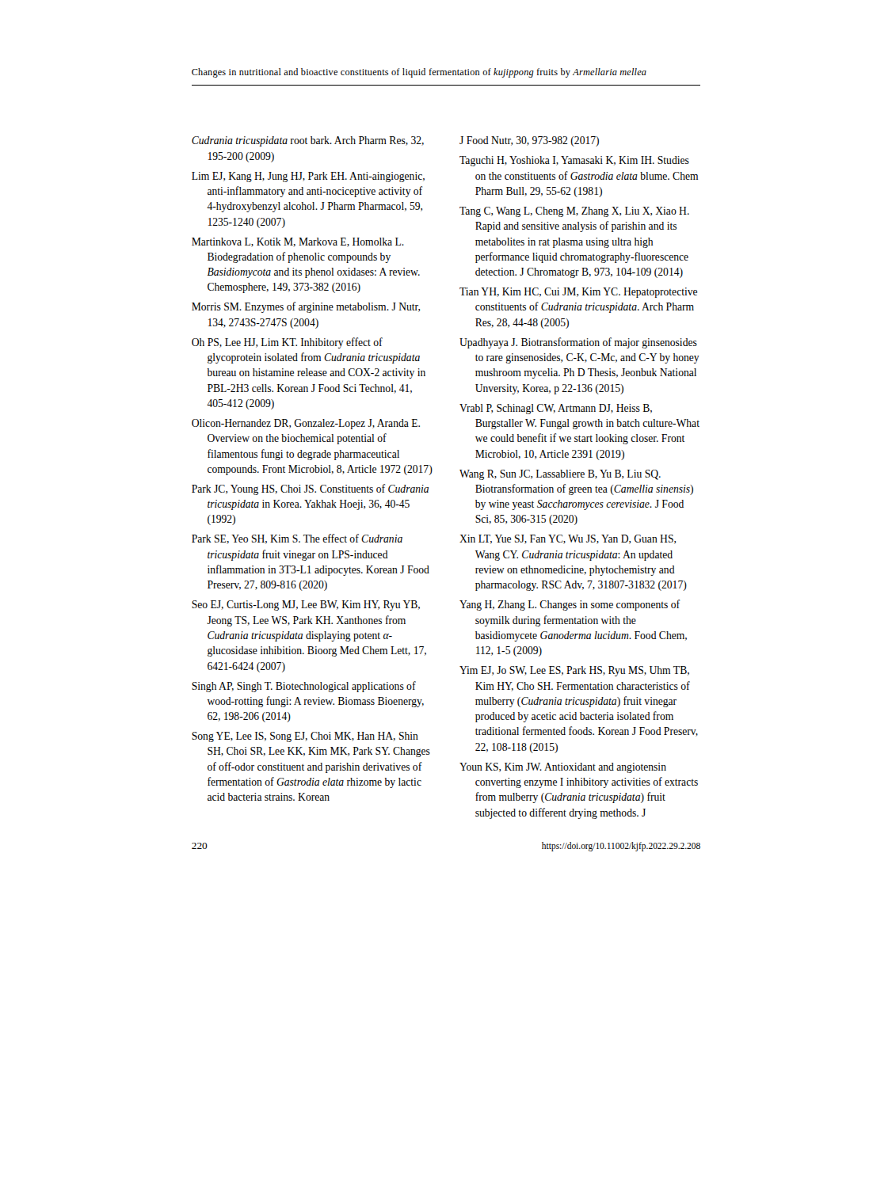Changes in nutritional and bioactive constituents of liquid fermentation of kujippong fruits by Armellaria mellea
Cudrania tricuspidata root bark. Arch Pharm Res, 32, 195-200 (2009)
Lim EJ, Kang H, Jung HJ, Park EH. Anti-aingiogenic, anti-inflammatory and anti-nociceptive activity of 4-hydroxybenzyl alcohol. J Pharm Pharmacol, 59, 1235-1240 (2007)
Martinkova L, Kotik M, Markova E, Homolka L. Biodegradation of phenolic compounds by Basidiomycota and its phenol oxidases: A review. Chemosphere, 149, 373-382 (2016)
Morris SM. Enzymes of arginine metabolism. J Nutr, 134, 2743S-2747S (2004)
Oh PS, Lee HJ, Lim KT. Inhibitory effect of glycoprotein isolated from Cudrania tricuspidata bureau on histamine release and COX-2 activity in PBL-2H3 cells. Korean J Food Sci Technol, 41, 405-412 (2009)
Olicon-Hernandez DR, Gonzalez-Lopez J, Aranda E. Overview on the biochemical potential of filamentous fungi to degrade pharmaceutical compounds. Front Microbiol, 8, Article 1972 (2017)
Park JC, Young HS, Choi JS. Constituents of Cudrania tricuspidata in Korea. Yakhak Hoeji, 36, 40-45 (1992)
Park SE, Yeo SH, Kim S. The effect of Cudrania tricuspidata fruit vinegar on LPS-induced inflammation in 3T3-L1 adipocytes. Korean J Food Preserv, 27, 809-816 (2020)
Seo EJ, Curtis-Long MJ, Lee BW, Kim HY, Ryu YB, Jeong TS, Lee WS, Park KH. Xanthones from Cudrania tricuspidata displaying potent α-glucosidase inhibition. Bioorg Med Chem Lett, 17, 6421-6424 (2007)
Singh AP, Singh T. Biotechnological applications of wood-rotting fungi: A review. Biomass Bioenergy, 62, 198-206 (2014)
Song YE, Lee IS, Song EJ, Choi MK, Han HA, Shin SH, Choi SR, Lee KK, Kim MK, Park SY. Changes of off-odor constituent and parishin derivatives of fermentation of Gastrodia elata rhizome by lactic acid bacteria strains. Korean
J Food Nutr, 30, 973-982 (2017)
Taguchi H, Yoshioka I, Yamasaki K, Kim IH. Studies on the constituents of Gastrodia elata blume. Chem Pharm Bull, 29, 55-62 (1981)
Tang C, Wang L, Cheng M, Zhang X, Liu X, Xiao H. Rapid and sensitive analysis of parishin and its metabolites in rat plasma using ultra high performance liquid chromatography-fluorescence detection. J Chromatogr B, 973, 104-109 (2014)
Tian YH, Kim HC, Cui JM, Kim YC. Hepatoprotective constituents of Cudrania tricuspidata. Arch Pharm Res, 28, 44-48 (2005)
Upadhyaya J. Biotransformation of major ginsenosides to rare ginsenosides, C-K, C-Mc, and C-Y by honey mushroom mycelia. Ph D Thesis, Jeonbuk National Unversity, Korea, p 22-136 (2015)
Vrabl P, Schinagl CW, Artmann DJ, Heiss B, Burgstaller W. Fungal growth in batch culture-What we could benefit if we start looking closer. Front Microbiol, 10, Article 2391 (2019)
Wang R, Sun JC, Lassabliere B, Yu B, Liu SQ. Biotransformation of green tea (Camellia sinensis) by wine yeast Saccharomyces cerevisiae. J Food Sci, 85, 306-315 (2020)
Xin LT, Yue SJ, Fan YC, Wu JS, Yan D, Guan HS, Wang CY. Cudrania tricuspidata: An updated review on ethnomedicine, phytochemistry and pharmacology. RSC Adv, 7, 31807-31832 (2017)
Yang H, Zhang L. Changes in some components of soymilk during fermentation with the basidiomycete Ganoderma lucidum. Food Chem, 112, 1-5 (2009)
Yim EJ, Jo SW, Lee ES, Park HS, Ryu MS, Uhm TB, Kim HY, Cho SH. Fermentation characteristics of mulberry (Cudrania tricuspidata) fruit vinegar produced by acetic acid bacteria isolated from traditional fermented foods. Korean J Food Preserv, 22, 108-118 (2015)
Youn KS, Kim JW. Antioxidant and angiotensin converting enzyme I inhibitory activities of extracts from mulberry (Cudrania tricuspidata) fruit subjected to different drying methods. J
220
https://doi.org/10.11002/kjfp.2022.29.2.208